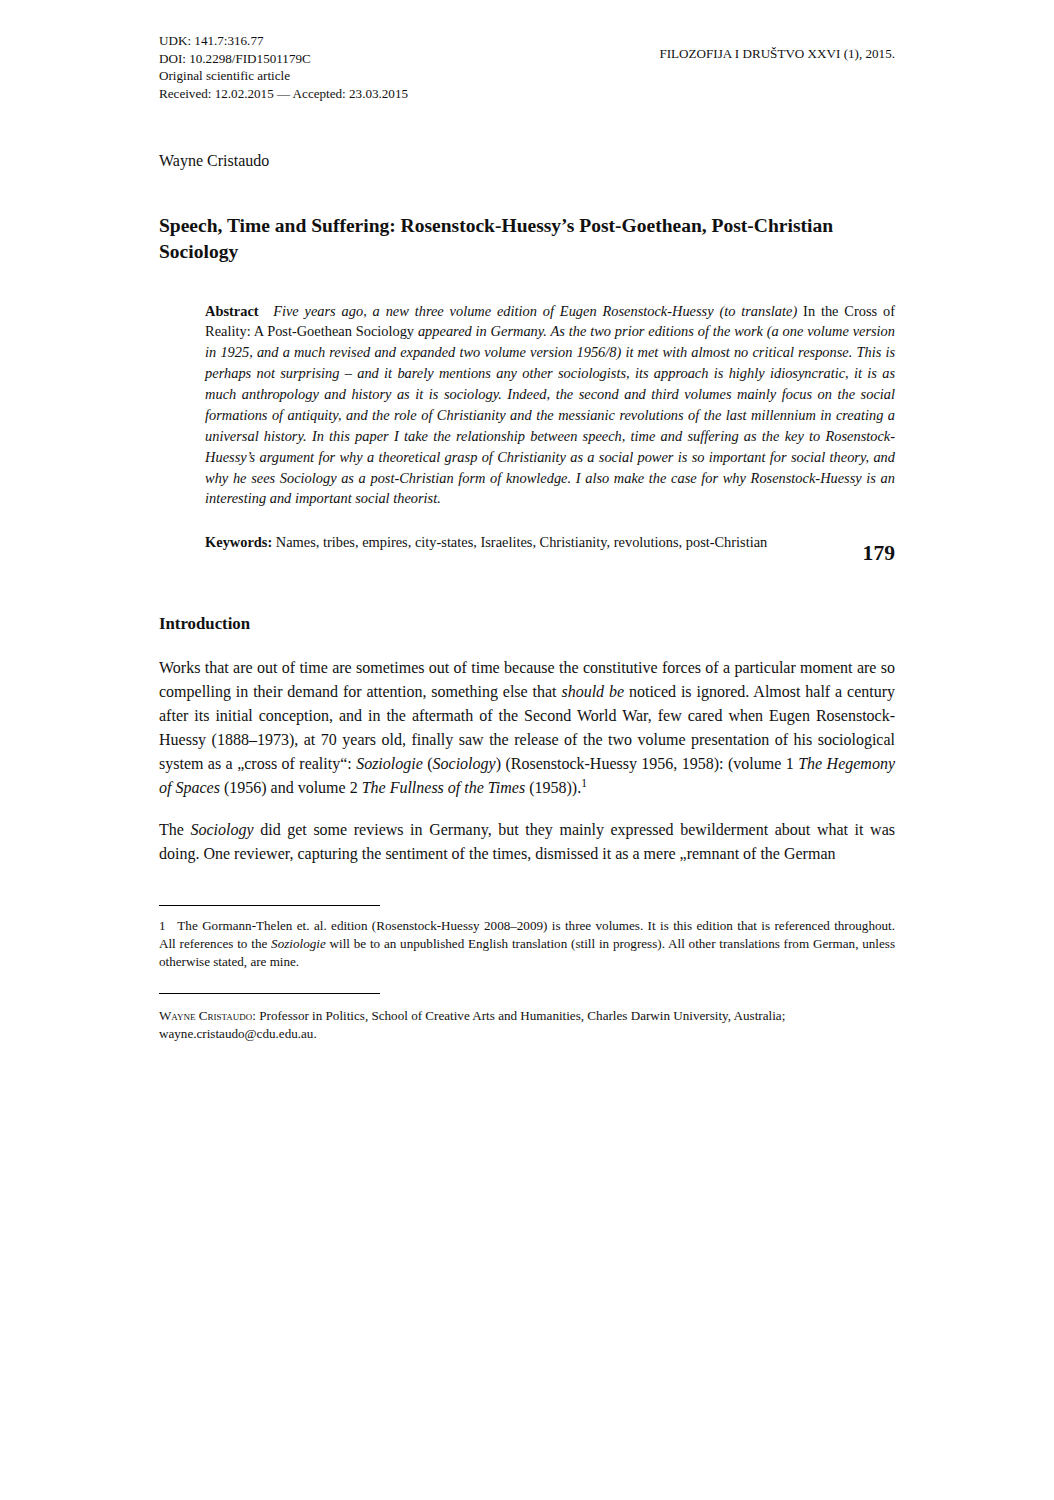UDK: 141.7:316.77
DOI: 10.2298/FID1501179C
Original scientific article
Received: 12.02.2015 — Accepted: 23.03.2015
FILOZOFIJA I DRUŠTVO XXVI (1), 2015.
Wayne Cristaudo
Speech, Time and Suffering: Rosenstock-Huessy’s Post-Goethean, Post-Christian Sociology
Abstract Five years ago, a new three volume edition of Eugen Rosenstock-Huessy (to translate) In the Cross of Reality: A Post-Goethean Sociology appeared in Germany. As the two prior editions of the work (a one volume version in 1925, and a much revised and expanded two volume version 1956/8) it met with almost no critical response. This is perhaps not surprising – and it barely mentions any other sociologists, its approach is highly idiosyncratic, it is as much anthropology and history as it is sociology. Indeed, the second and third volumes mainly focus on the social formations of antiquity, and the role of Christianity and the messianic revolutions of the last millennium in creating a universal history. In this paper I take the relationship between speech, time and suffering as the key to Rosenstock-Huessy’s argument for why a theoretical grasp of Christianity as a social power is so important for social theory, and why he sees Sociology as a post-Christian form of knowledge. I also make the case for why Rosenstock-Huessy is an interesting and important social theorist.
179
Keywords: Names, tribes, empires, city-states, Israelites, Christianity, revolutions, post-Christian
Introduction
Works that are out of time are sometimes out of time because the constitutive forces of a particular moment are so compelling in their demand for attention, something else that should be noticed is ignored. Almost half a century after its initial conception, and in the aftermath of the Second World War, few cared when Eugen Rosenstock-Huessy (1888–1973), at 70 years old, finally saw the release of the two volume presentation of his sociological system as a „cross of reality“: Soziologie (Sociology) (Rosenstock-Huessy 1956, 1958): (volume 1 The Hegemony of Spaces (1956) and volume 2 The Fullness of the Times (1958)).1
The Sociology did get some reviews in Germany, but they mainly expressed bewilderment about what it was doing. One reviewer, capturing the sentiment of the times, dismissed it as a mere „remnant of the German
1 The Gormann-Thelen et. al. edition (Rosenstock-Huessy 2008–2009) is three volumes. It is this edition that is referenced throughout. All references to the Soziologie will be to an unpublished English translation (still in progress). All other translations from German, unless otherwise stated, are mine.
Wayne Cristaudo: Professor in Politics, School of Creative Arts and Humanities, Charles Darwin University, Australia; wayne.cristaudo@cdu.edu.au.